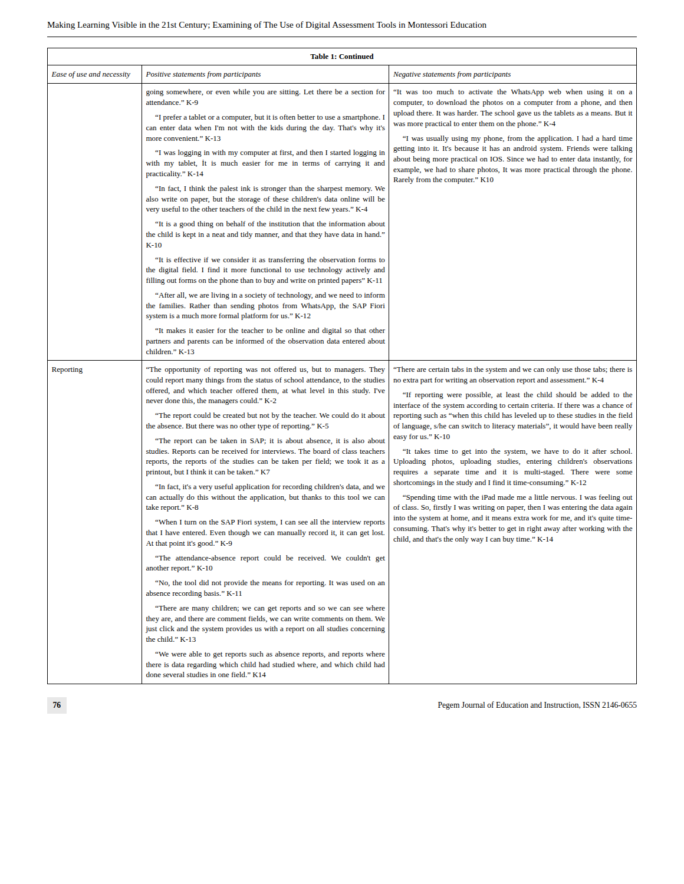Making Learning Visible in the 21st Century; Examining of The Use of Digital Assessment Tools in Montessori Education
Table 1: Continued
| Ease of use and necessity | Positive statements from participants | Negative statements from participants |
| --- | --- | --- |
| | going somewhere, or even while you are sitting. Let there be a section for attendance.” K-9 “I prefer a tablet or a computer, but it is often better to use a smartphone. I can enter data when I'm not with the kids during the day. That's why it's more convenient.” K-13 “I was logging in with my computer at first, and then I started logging in with my tablet, İt is much easier for me in terms of carrying it and practicality.” K-14 “In fact, I think the palest ink is stronger than the sharpest memory. We also write on paper, but the storage of these children's data online will be very useful to the other teachers of the child in the next few years.” K-4 “It is a good thing on behalf of the institution that the information about the child is kept in a neat and tidy manner, and that they have data in hand.” K-10 “It is effective if we consider it as transferring the observation forms to the digital field. I find it more functional to use technology actively and filling out forms on the phone than to buy and write on printed papers” K-11 “After all, we are living in a society of technology, and we need to inform the families. Rather than sending photos from WhatsApp, the SAP Fiori system is a much more formal platform for us.” K-12 “It makes it easier for the teacher to be online and digital so that other partners and parents can be informed of the observation data entered about children.” K-13 | “It was too much to activate the WhatsApp web when using it on a computer, to download the photos on a computer from a phone, and then upload there. It was harder. The school gave us the tablets as a means. But it was more practical to enter them on the phone.” K-4 “I was usually using my phone, from the application. I had a hard time getting into it. It's because it has an android system. Friends were talking about being more practical on IOS. Since we had to enter data instantly, for example, we had to share photos, It was more practical through the phone. Rarely from the computer.” K10 |
| Reporting | “The opportunity of reporting was not offered us, but to managers. They could report many things from the status of school attendance, to the studies offered, and which teacher offered them, at what level in this study. I've never done this, the managers could.” K-2 “The report could be created but not by the teacher. We could do it about the absence. But there was no other type of reporting.” K-5 “The report can be taken in SAP; it is about absence, it is also about studies. Reports can be received for interviews. The board of class teachers reports, the reports of the studies can be taken per field; we took it as a printout, but I think it can be taken.” K7 “In fact, it's a very useful application for recording children's data, and we can actually do this without the application, but thanks to this tool we can take report.” K-8 “When I turn on the SAP Fiori system, I can see all the interview reports that I have entered. Even though we can manually record it, it can get lost. At that point it's good.” K-9 “The attendance-absence report could be received. We couldn't get another report.” K-10 “No, the tool did not provide the means for reporting. It was used on an absence recording basis.” K-11 “There are many children; we can get reports and so we can see where they are, and there are comment fields, we can write comments on them. We just click and the system provides us with a report on all studies concerning the child.” K-13 “We were able to get reports such as absence reports, and reports where there is data regarding which child had studied where, and which child had done several studies in one field.” K14 | “There are certain tabs in the system and we can only use those tabs; there is no extra part for writing an observation report and assessment.” K-4 “If reporting were possible, at least the child should be added to the interface of the system according to certain criteria. If there was a chance of reporting such as “when this child has leveled up to these studies in the field of language, s/he can switch to literacy materials”, it would have been really easy for us.” K-10 “It takes time to get into the system, we have to do it after school. Uploading photos, uploading studies, entering children's observations requires a separate time and it is multi-staged. There were some shortcomings in the study and I find it time-consuming.” K-12 “Spending time with the iPad made me a little nervous. I was feeling out of class. So, firstly I was writing on paper, then I was entering the data again into the system at home, and it means extra work for me, and it's quite time-consuming. That's why it's better to get in right away after working with the child, and that's the only way I can buy time.” K-14 |
76 Pegem Journal of Education and Instruction, ISSN 2146-0655